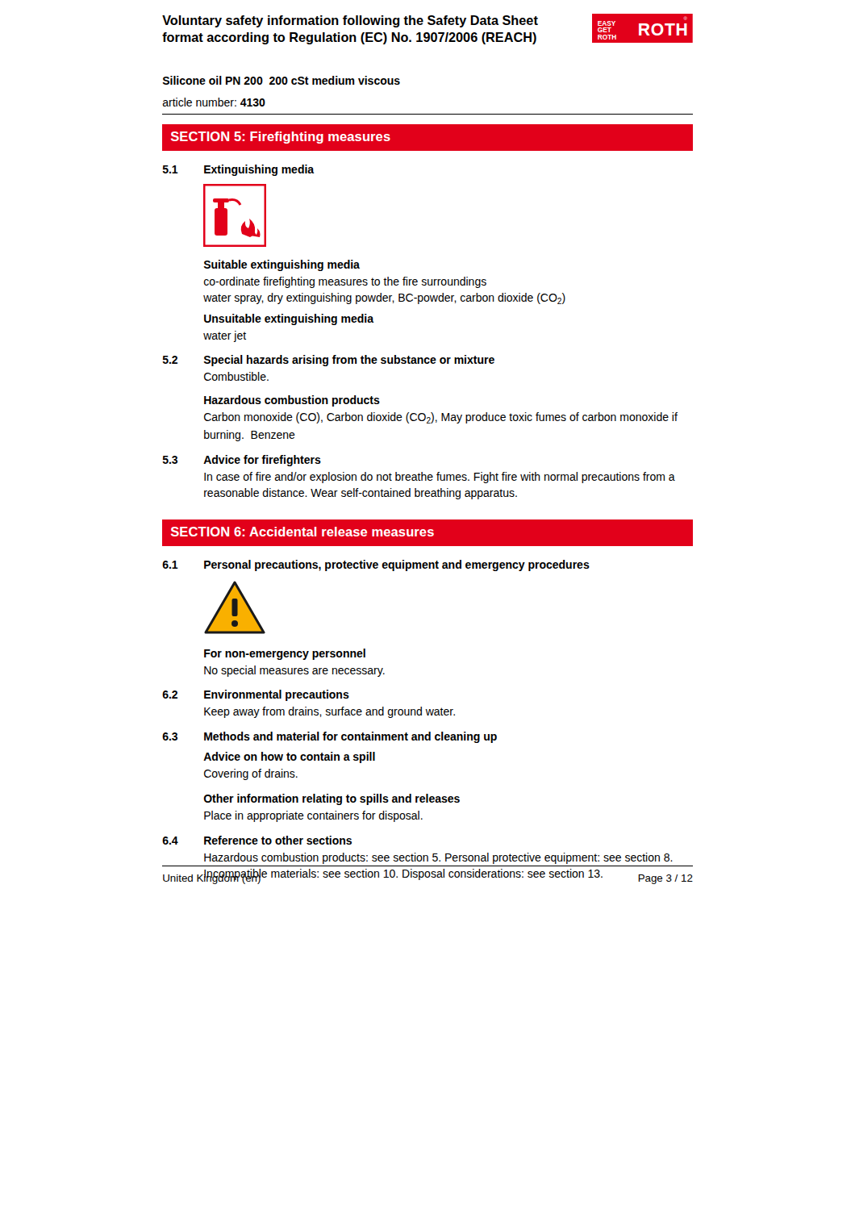Voluntary safety information following the Safety Data Sheet format according to Regulation (EC) No. 1907/2006 (REACH)
EASY GET ROTH ROTH ®
Silicone oil PN 200 200 cSt medium viscous
article number: 4130
SECTION 5: Firefighting measures
5.1
Extinguishing media
Suitable extinguishing media
co-ordinate firefighting measures to the fire surroundings
water spray, dry extinguishing powder, BC-powder, carbon dioxide (CO2)
Unsuitable extinguishing media
water jet
5.2
Special hazards arising from the substance or mixture
Combustible.
Hazardous combustion products
Carbon monoxide (CO), Carbon dioxide (CO2), May produce toxic fumes of carbon monoxide if burning. Benzene
5.3
Advice for firefighters
In case of fire and/or explosion do not breathe fumes. Fight fire with normal precautions from a reasonable distance. Wear self-contained breathing apparatus.
SECTION 6: Accidental release measures
6.1
Personal precautions, protective equipment and emergency procedures
For non-emergency personnel
No special measures are necessary.
6.2
Environmental precautions
Keep away from drains, surface and ground water.
6.3
Methods and material for containment and cleaning up
Advice on how to contain a spill
Covering of drains.
Other information relating to spills and releases
Place in appropriate containers for disposal.
6.4
Reference to other sections
Hazardous combustion products: see section 5. Personal protective equipment: see section 8. Incompatible materials: see section 10. Disposal considerations: see section 13.
United Kingdom (en) Page 3 / 12